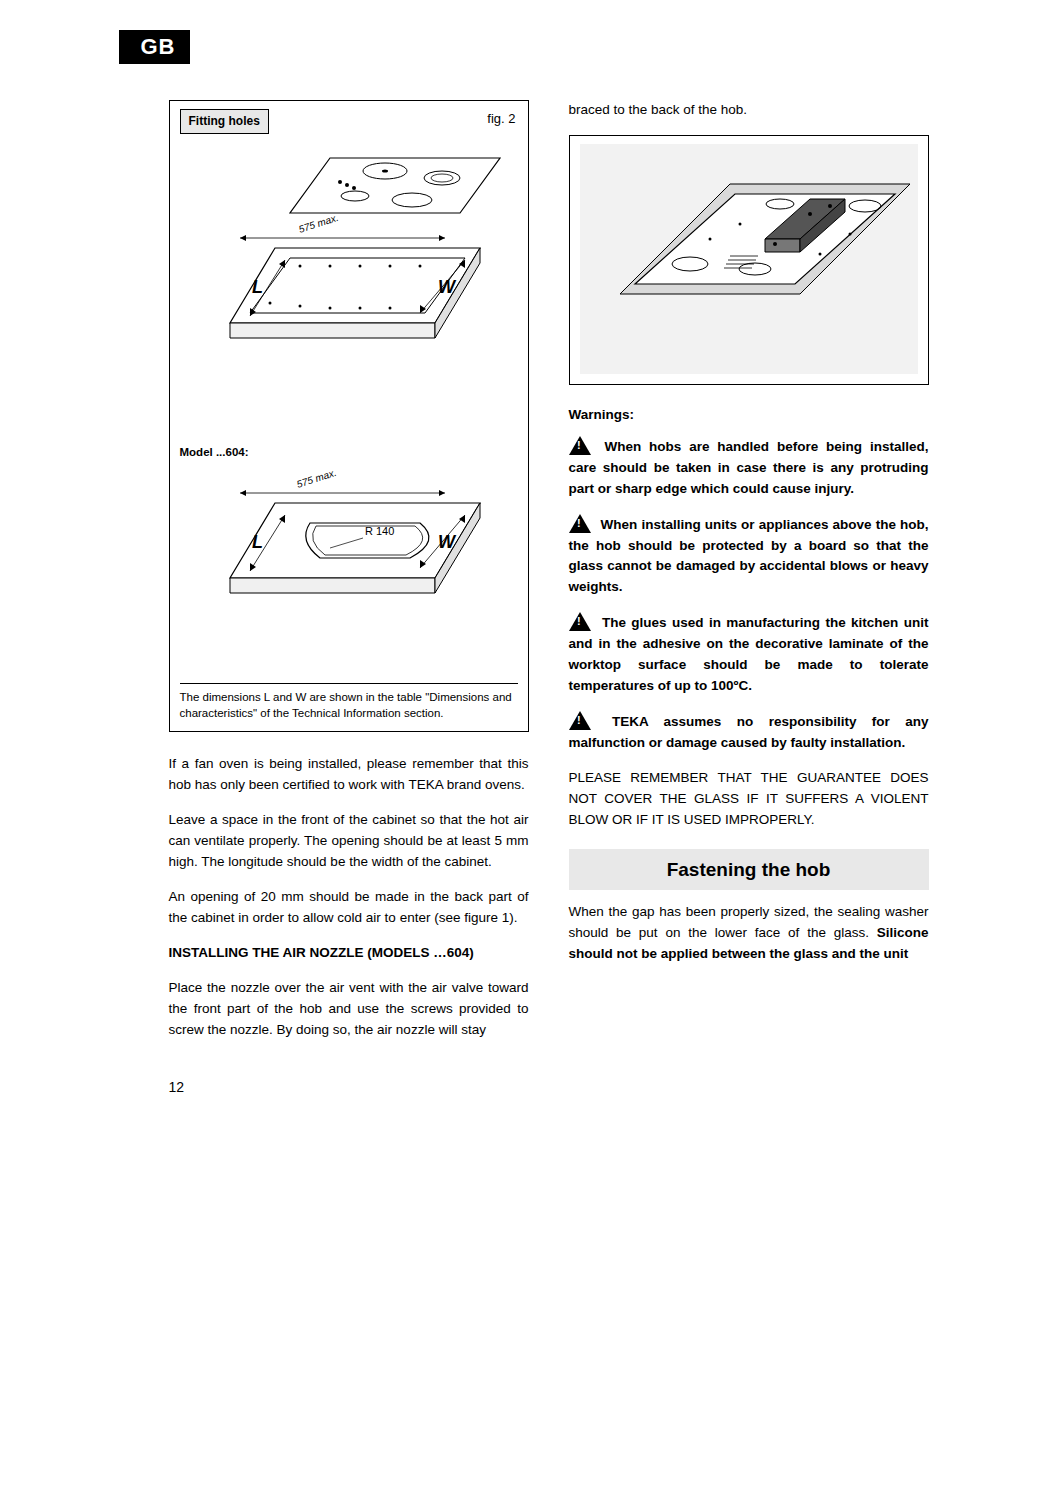GB
Fitting holes fig. 2 575 max. L W
Model ...604:
575 max. R 140 L W
The dimensions L and W are shown in the table "Dimensions and characteristics" of the Technical Information section.
If a fan oven is being installed, please remember that this hob has only been certified to work with TEKA brand ovens.
Leave a space in the front of the cabinet so that the hot air can ventilate properly. The opening should be at least 5 mm high. The longitude should be the width of the cabinet.
An opening of 20 mm should be made in the back part of the cabinet in order to allow cold air to enter (see figure 1).
INSTALLING THE AIR NOZZLE (MODELS …604)
Place the nozzle over the air vent with the air valve toward the front part of the hob and use the screws provided to screw the nozzle. By doing so, the air nozzle will stay
braced to the back of the hob.
fig. 3
Warnings:
When hobs are handled before being installed, care should be taken in case there is any protruding part or sharp edge which could cause injury.
When installing units or appliances above the hob, the hob should be protected by a board so that the glass cannot be damaged by accidental blows or heavy weights.
The glues used in manufacturing the kitchen unit and in the adhesive on the decorative laminate of the worktop surface should be made to tolerate temperatures of up to 100ºC.
TEKA assumes no responsibility for any malfunction or damage caused by faulty installation.
PLEASE REMEMBER THAT THE GUARANTEE DOES NOT COVER THE GLASS IF IT SUFFERS A VIOLENT BLOW OR IF IT IS USED IMPROPERLY.
Fastening the hob
When the gap has been properly sized, the sealing washer should be put on the lower face of the glass. Silicone should not be applied between the glass and the unit
12